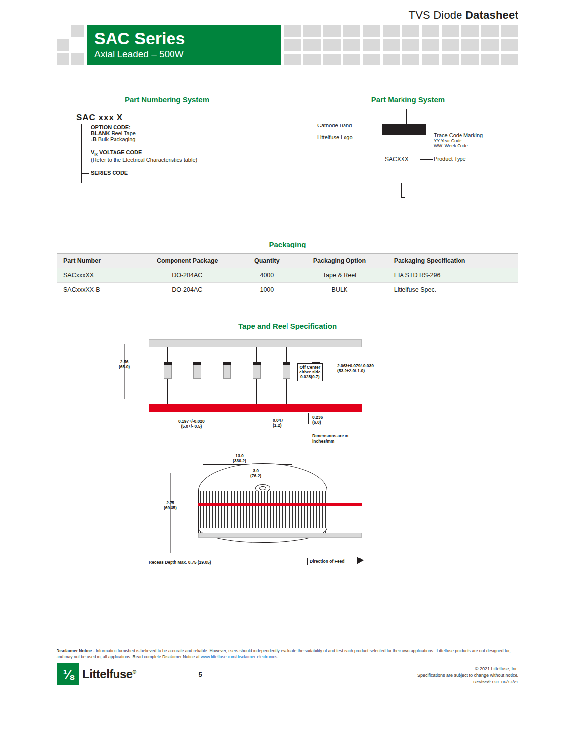TVS Diode Datasheet
SAC Series
Axial Leaded – 500W
Part Numbering System
SAC xxx X
OPTION CODE: BLANK Reel Tape -B Bulk Packaging
VR VOLTAGE CODE (Refer to the Electrical Characteristics table)
SERIES CODE
Part Marking System
⌐⌐
YYWW
SACXXX
Cathode Band
Littelfuse Logo
Trace Code Marking YY:Year Code WW: Week Code
Product Type
Packaging
| Part Number | Component Package | Quantity | Packaging Option | Packaging Specification |
| --- | --- | --- | --- | --- |
| SACxxxXX | DO-204AC | 4000 | Tape & Reel | EIA STD RS-296 |
| SACxxxXX-B | DO-204AC | 1000 | BULK | Littelfuse Spec. |
Tape and Reel Specification
2.56
(65.0)
Off Center
either side
0.028(0.7)
2.063+0.079/-0.039
(53.0+2.0/-1.0)
0.197+/-0.020
(5.0+/- 0.5)
0.047
(1.2)
0.236
(6.0)
Dimensions are in
inches/mm
13.0
(330.2)
3.0
(76.2)
0.68
(17.27)
2.75
(69.85)
Recess Depth Max. 0.75 (19.05)
Direction of Feed
Disclaimer Notice - Information furnished is believed to be accurate and reliable. However, users should independently evaluate the suitability of and test each product selected for their own applications. Littelfuse products are not designed for, and may not be used in, all applications. Read complete Disclaimer Notice at www.littelfuse.com/disclaimer-electronics.
⅛
Littelfuse®
5
© 2021 Littelfuse, Inc.
Specifications are subject to change without notice.
Revised: GD. 06/17/21